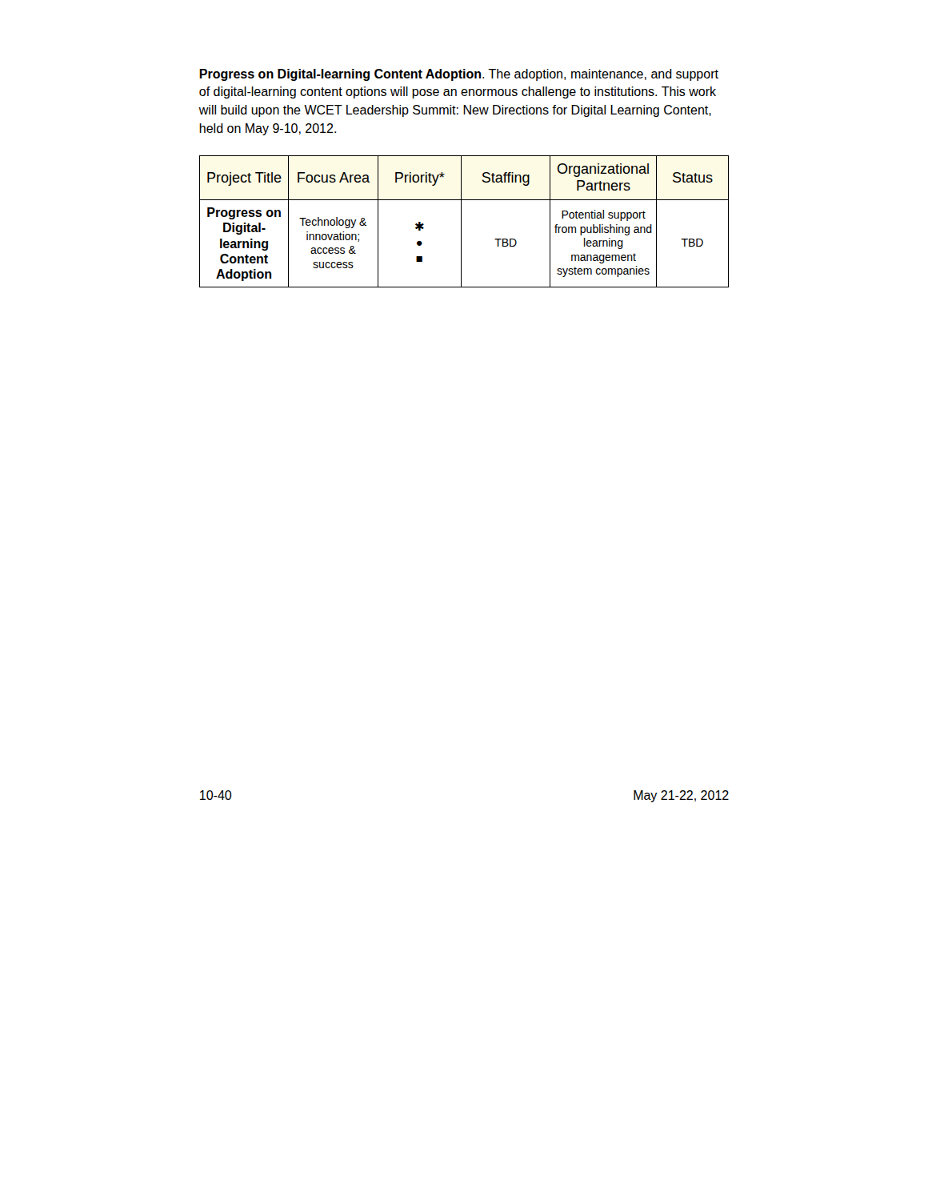Progress on Digital-learning Content Adoption. The adoption, maintenance, and support of digital-learning content options will pose an enormous challenge to institutions. This work will build upon the WCET Leadership Summit: New Directions for Digital Learning Content, held on May 9-10, 2012.
| Project Title | Focus Area | Priority* | Staffing | Organizational Partners | Status |
| --- | --- | --- | --- | --- | --- |
| Progress on Digital-learning Content Adoption | Technology & innovation; access & success | ✱ ● ■ | TBD | Potential support from publishing and learning management system companies | TBD |
10-40 May 21-22, 2012